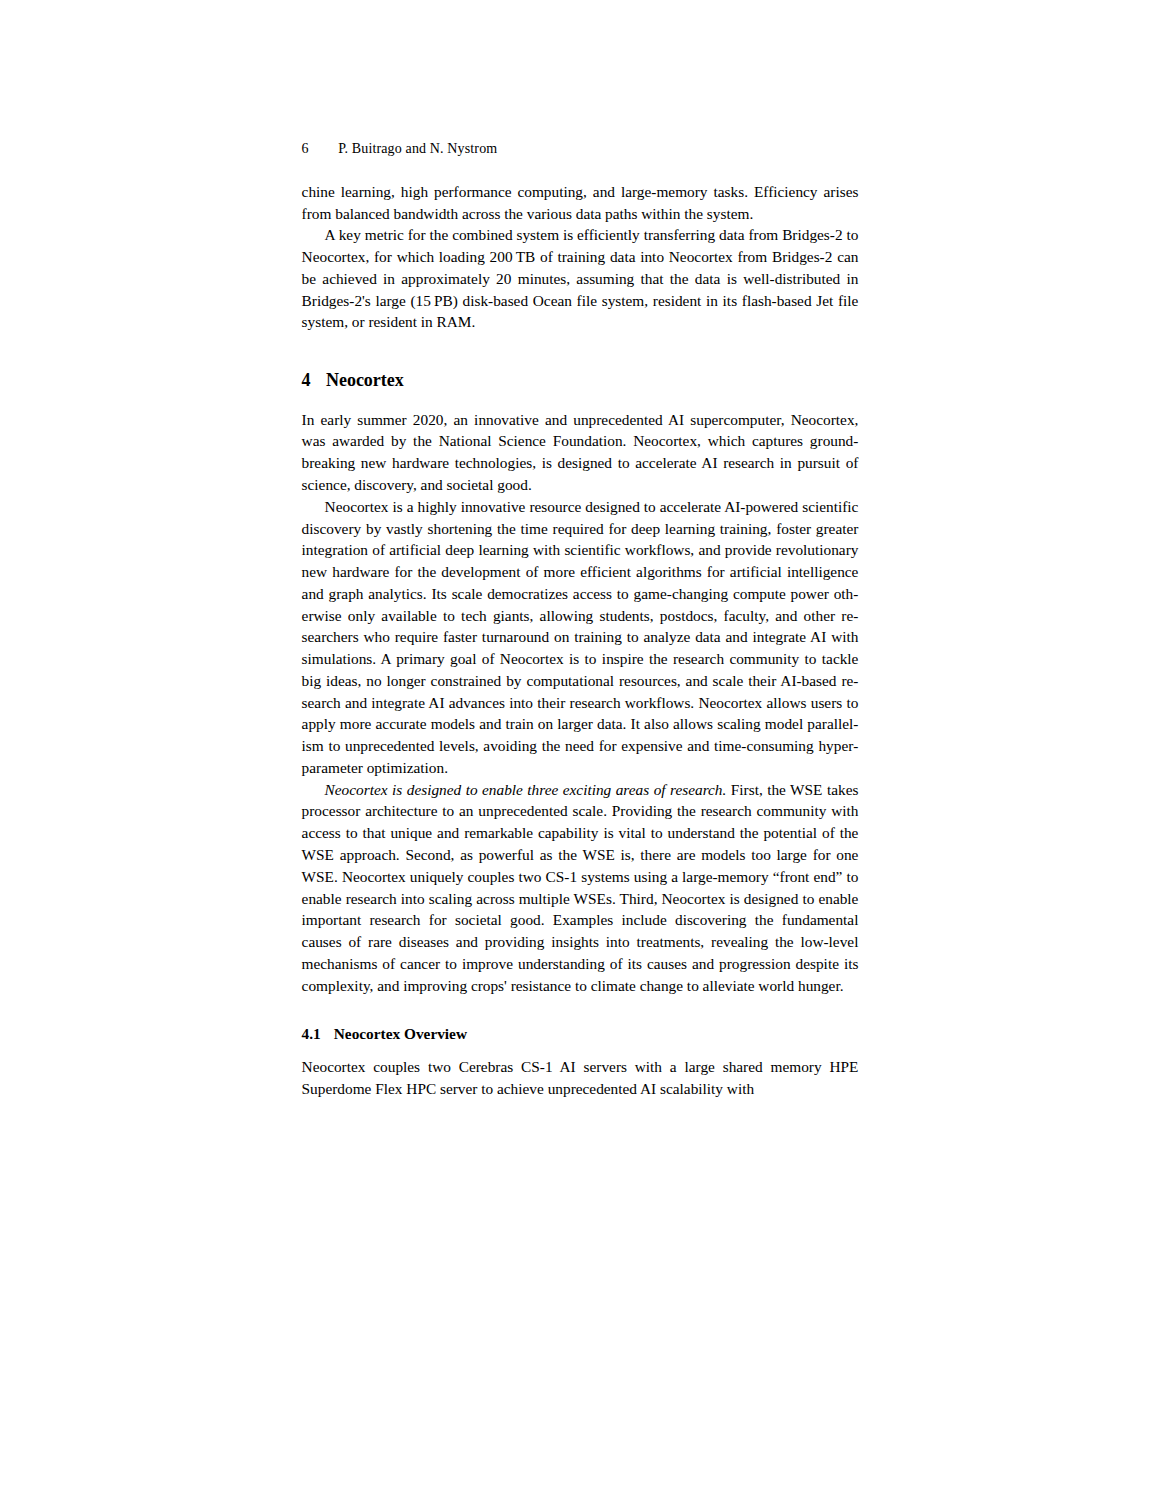6 P. Buitrago and N. Nystrom
chine learning, high performance computing, and large-memory tasks. Efficiency arises from balanced bandwidth across the various data paths within the system.
A key metric for the combined system is efficiently transferring data from Bridges-2 to Neocortex, for which loading 200 TB of training data into Neocortex from Bridges-2 can be achieved in approximately 20 minutes, assuming that the data is well-distributed in Bridges-2's large (15 PB) disk-based Ocean file system, resident in its flash-based Jet file system, or resident in RAM.
4 Neocortex
In early summer 2020, an innovative and unprecedented AI supercomputer, Neocortex, was awarded by the National Science Foundation. Neocortex, which captures groundbreaking new hardware technologies, is designed to accelerate AI research in pursuit of science, discovery, and societal good.
Neocortex is a highly innovative resource designed to accelerate AI-powered scientific discovery by vastly shortening the time required for deep learning training, foster greater integration of artificial deep learning with scientific workflows, and provide revolutionary new hardware for the development of more efficient algorithms for artificial intelligence and graph analytics. Its scale democratizes access to game-changing compute power otherwise only available to tech giants, allowing students, postdocs, faculty, and other researchers who require faster turnaround on training to analyze data and integrate AI with simulations. A primary goal of Neocortex is to inspire the research community to tackle big ideas, no longer constrained by computational resources, and scale their AI-based research and integrate AI advances into their research workflows. Neocortex allows users to apply more accurate models and train on larger data. It also allows scaling model parallelism to unprecedented levels, avoiding the need for expensive and time-consuming hyperparameter optimization.
Neocortex is designed to enable three exciting areas of research. First, the WSE takes processor architecture to an unprecedented scale. Providing the research community with access to that unique and remarkable capability is vital to understand the potential of the WSE approach. Second, as powerful as the WSE is, there are models too large for one WSE. Neocortex uniquely couples two CS-1 systems using a large-memory “front end” to enable research into scaling across multiple WSEs. Third, Neocortex is designed to enable important research for societal good. Examples include discovering the fundamental causes of rare diseases and providing insights into treatments, revealing the low-level mechanisms of cancer to improve understanding of its causes and progression despite its complexity, and improving crops' resistance to climate change to alleviate world hunger.
4.1 Neocortex Overview
Neocortex couples two Cerebras CS-1 AI servers with a large shared memory HPE Superdome Flex HPC server to achieve unprecedented AI scalability with